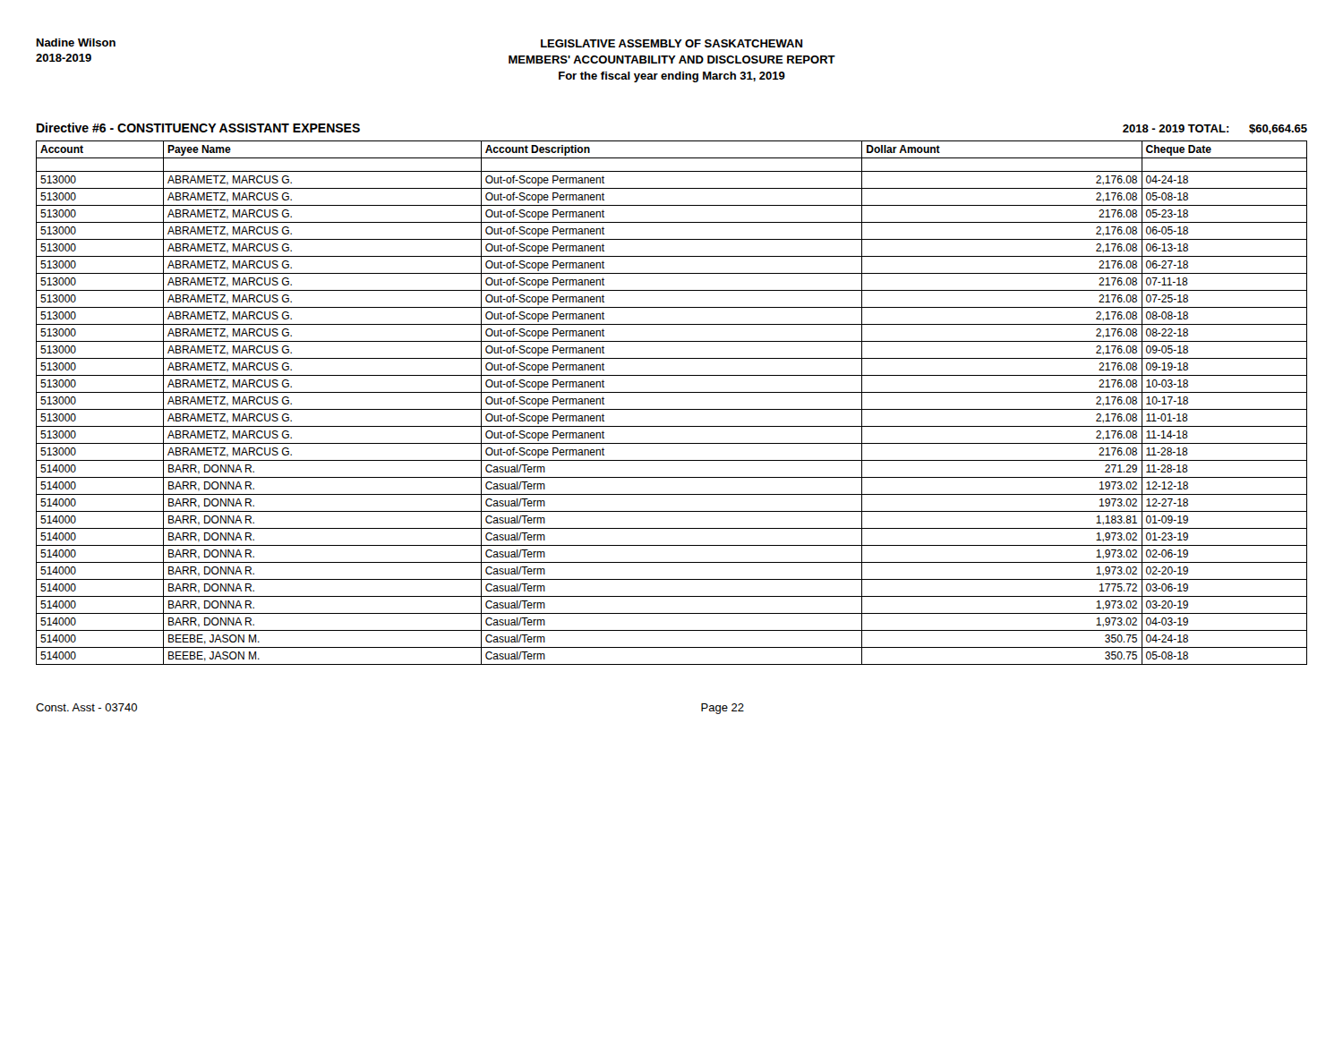Nadine Wilson
2018-2019
LEGISLATIVE ASSEMBLY OF SASKATCHEWAN
MEMBERS' ACCOUNTABILITY AND DISCLOSURE REPORT
For the fiscal year ending March 31, 2019
Directive #6 - CONSTITUENCY ASSISTANT EXPENSES
2018 - 2019 TOTAL: $60,664.65
| Account | Payee Name | Account Description | Dollar Amount | Cheque Date |
| --- | --- | --- | --- | --- |
| 513000 | ABRAMETZ, MARCUS G. | Out-of-Scope Permanent | 2,176.08 | 04-24-18 |
| 513000 | ABRAMETZ, MARCUS G. | Out-of-Scope Permanent | 2,176.08 | 05-08-18 |
| 513000 | ABRAMETZ, MARCUS G. | Out-of-Scope Permanent | 2176.08 | 05-23-18 |
| 513000 | ABRAMETZ, MARCUS G. | Out-of-Scope Permanent | 2,176.08 | 06-05-18 |
| 513000 | ABRAMETZ, MARCUS G. | Out-of-Scope Permanent | 2,176.08 | 06-13-18 |
| 513000 | ABRAMETZ, MARCUS G. | Out-of-Scope Permanent | 2176.08 | 06-27-18 |
| 513000 | ABRAMETZ, MARCUS G. | Out-of-Scope Permanent | 2176.08 | 07-11-18 |
| 513000 | ABRAMETZ, MARCUS G. | Out-of-Scope Permanent | 2176.08 | 07-25-18 |
| 513000 | ABRAMETZ, MARCUS G. | Out-of-Scope Permanent | 2,176.08 | 08-08-18 |
| 513000 | ABRAMETZ, MARCUS G. | Out-of-Scope Permanent | 2,176.08 | 08-22-18 |
| 513000 | ABRAMETZ, MARCUS G. | Out-of-Scope Permanent | 2,176.08 | 09-05-18 |
| 513000 | ABRAMETZ, MARCUS G. | Out-of-Scope Permanent | 2176.08 | 09-19-18 |
| 513000 | ABRAMETZ, MARCUS G. | Out-of-Scope Permanent | 2176.08 | 10-03-18 |
| 513000 | ABRAMETZ, MARCUS G. | Out-of-Scope Permanent | 2,176.08 | 10-17-18 |
| 513000 | ABRAMETZ, MARCUS G. | Out-of-Scope Permanent | 2,176.08 | 11-01-18 |
| 513000 | ABRAMETZ, MARCUS G. | Out-of-Scope Permanent | 2,176.08 | 11-14-18 |
| 513000 | ABRAMETZ, MARCUS G. | Out-of-Scope Permanent | 2176.08 | 11-28-18 |
| 514000 | BARR, DONNA R. | Casual/Term | 271.29 | 11-28-18 |
| 514000 | BARR, DONNA R. | Casual/Term | 1973.02 | 12-12-18 |
| 514000 | BARR, DONNA R. | Casual/Term | 1973.02 | 12-27-18 |
| 514000 | BARR, DONNA R. | Casual/Term | 1,183.81 | 01-09-19 |
| 514000 | BARR, DONNA R. | Casual/Term | 1,973.02 | 01-23-19 |
| 514000 | BARR, DONNA R. | Casual/Term | 1,973.02 | 02-06-19 |
| 514000 | BARR, DONNA R. | Casual/Term | 1,973.02 | 02-20-19 |
| 514000 | BARR, DONNA R. | Casual/Term | 1775.72 | 03-06-19 |
| 514000 | BARR, DONNA R. | Casual/Term | 1,973.02 | 03-20-19 |
| 514000 | BARR, DONNA R. | Casual/Term | 1,973.02 | 04-03-19 |
| 514000 | BEEBE, JASON M. | Casual/Term | 350.75 | 04-24-18 |
| 514000 | BEEBE, JASON M. | Casual/Term | 350.75 | 05-08-18 |
Const. Asst - 03740
Page 22